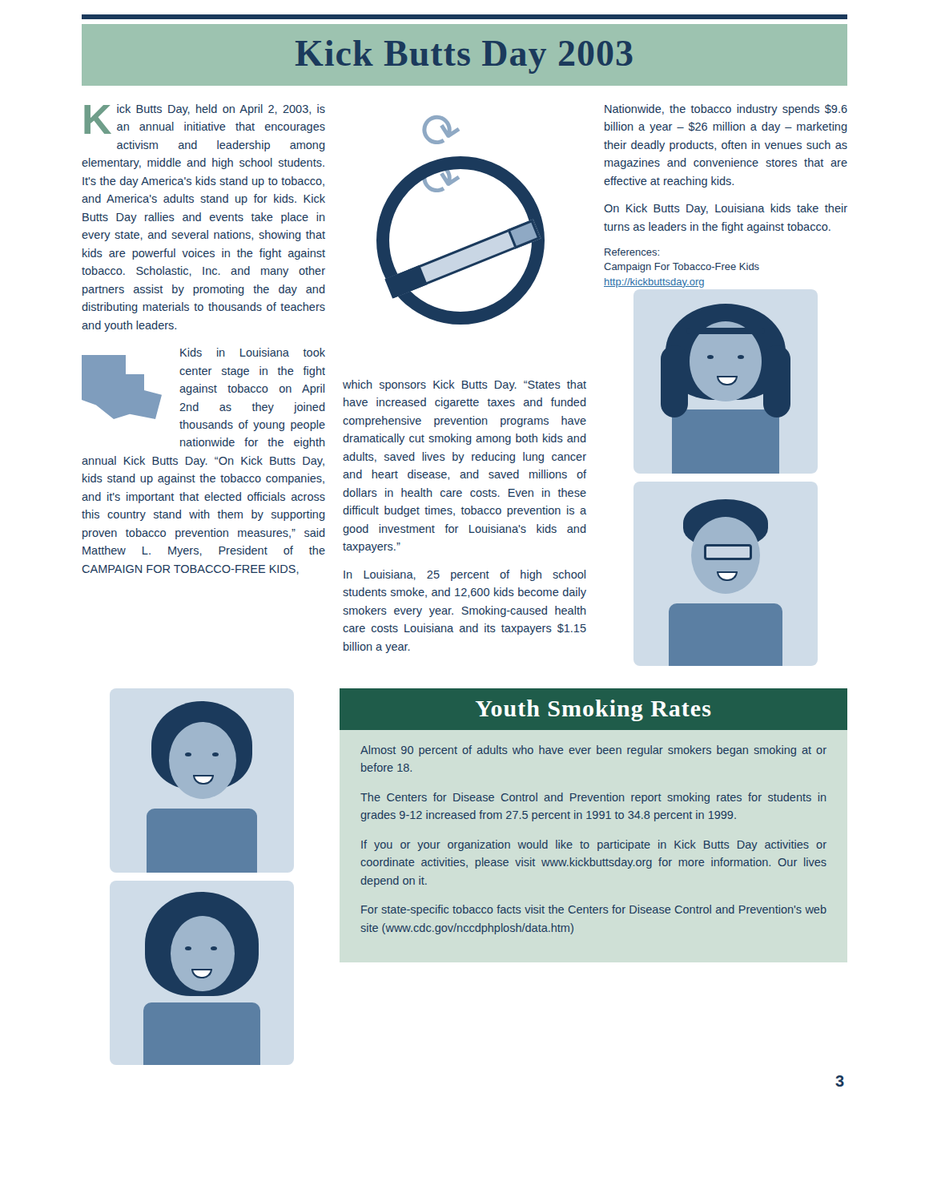Kick Butts Day 2003
Kick Butts Day, held on April 2, 2003, is an annual initiative that encourages activism and leadership among elementary, middle and high school students. It's the day America's kids stand up to tobacco, and America's adults stand up for kids. Kick Butts Day rallies and events take place in every state, and several nations, showing that kids are powerful voices in the fight against tobacco. Scholastic, Inc. and many other partners assist by promoting the day and distributing materials to thousands of teachers and youth leaders.
Kids in Louisiana took center stage in the fight against tobacco on April 2nd as they joined thousands of young people nationwide for the eighth annual Kick Butts Day. “On Kick Butts Day, kids stand up against the tobacco companies, and it's important that elected officials across this country stand with them by supporting proven tobacco prevention measures,” said Matthew L. Myers, President of the CAMPAIGN FOR TOBACCO-FREE KIDS,
⟳⟳
which sponsors Kick Butts Day. “States that have increased cigarette taxes and funded comprehensive prevention programs have dramatically cut smoking among both kids and adults, saved lives by reducing lung cancer and heart disease, and saved millions of dollars in health care costs. Even in these difficult budget times, tobacco prevention is a good investment for Louisiana's kids and taxpayers.”
In Louisiana, 25 percent of high school students smoke, and 12,600 kids become daily smokers every year. Smoking-caused health care costs Louisiana and its taxpayers $1.15 billion a year.
Nationwide, the tobacco industry spends $9.6 billion a year – $26 million a day – marketing their deadly products, often in venues such as magazines and convenience stores that are effective at reaching kids.
On Kick Butts Day, Louisiana kids take their turns as leaders in the fight against tobacco.
References:
Campaign For Tobacco-Free Kids
http://kickbuttsday.org
Youth Smoking Rates
Almost 90 percent of adults who have ever been regular smokers began smoking at or before 18.
The Centers for Disease Control and Prevention report smoking rates for students in grades 9-12 increased from 27.5 percent in 1991 to 34.8 percent in 1999.
If you or your organization would like to participate in Kick Butts Day activities or coordinate activities, please visit www.kickbuttsday.org for more information. Our lives depend on it.
For state-specific tobacco facts visit the Centers for Disease Control and Prevention's web site (www.cdc.gov/nccdphplosh/data.htm)
3